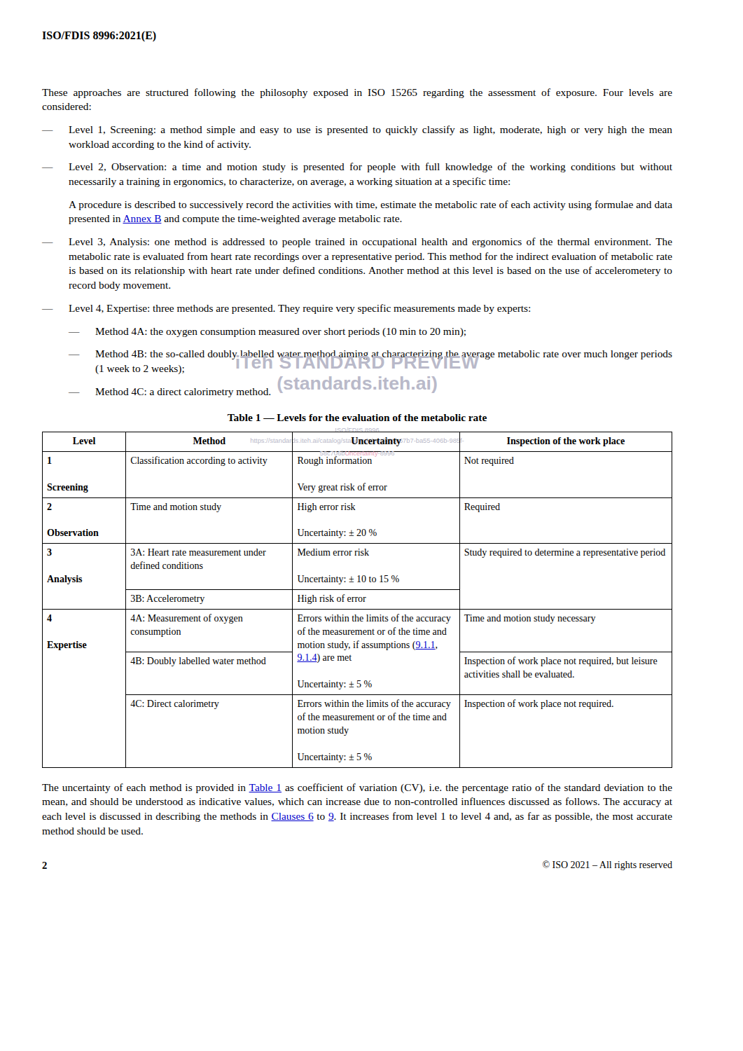ISO/FDIS 8996:2021(E)
These approaches are structured following the philosophy exposed in ISO 15265 regarding the assessment of exposure. Four levels are considered:
—
Level 1, Screening: a method simple and easy to use is presented to quickly classify as light, moderate, high or very high the mean workload according to the kind of activity.
—
Level 2, Observation: a time and motion study is presented for people with full knowledge of the working conditions but without necessarily a training in ergonomics, to characterize, on average, a working situation at a specific time:
A procedure is described to successively record the activities with time, estimate the metabolic rate of each activity using formulae and data presented in Annex B and compute the time-weighted average metabolic rate.
—
Level 3, Analysis: one method is addressed to people trained in occupational health and ergonomics of the thermal environment. The metabolic rate is evaluated from heart rate recordings over a representative period. This method for the indirect evaluation of metabolic rate is based on its relationship with heart rate under defined conditions. Another method at this level is based on the use of accelerometery to record body movement.
—
Level 4, Expertise: three methods are presented. They require very specific measurements made by experts:
—
Method 4A: the oxygen consumption measured over short periods (10 min to 20 min);
—
Method 4B: the so-called doubly labelled water method aiming at characterizing the average metabolic rate over much longer periods (1 week to 2 weeks);
—
Method 4C: a direct calorimetry method.
iTeh STANDARD PREVIEW
(standards.iteh.ai)
| Table 1 — Levels for the evaluation of the metabolic rate |
ISO/FDIS 8996
https://standards.iteh.ai/catalog/standards/sist/458b67b7-ba55-406b-985f-
| Level | Method | Uncertainty | Inspection of the work place |
| --- | --- | --- | --- |
| 1 Screening | Classification according to activity | Rough information Very great risk of error | Not required |
| 2 Observation | Time and motion study | High error risk Uncertainty: ± 20 % | Required |
| 3 Analysis | 3A: Heart rate measure­ment under defined condi­tions | Medium error risk Uncertainty: ± 10 to 15 % | Study required to determine a representative period |
| 3B: Accelerometry | High risk of error |
| 4 Expertise | 4A: Measurement of oxygen consumption | Errors within the limits of the accuracy of the meas­urement or of the time and motion study, if assumptions ( 9.1.1 , 9.1.4 ) are met Uncertainty: ± 5 % | Time and motion study necessary |
| 4B: Doubly labelled water method | Inspection of work place not re­quired, but leisure activities shall be evaluated. |
| 4C: Direct calorimetry | Errors within the limits of the accuracy of the meas­urement or of the time and motion study Uncertainty: ± 5 % | Inspection of work place not required. |
58c706bUncertainty-8996
The uncertainty of each method is provided in Table 1 as coefficient of variation (CV), i.e. the percentage ratio of the standard deviation to the mean, and should be understood as indicative values, which can increase due to non-controlled influences discussed as follows. The accuracy at each level is discussed in describing the methods in Clauses 6 to 9. It increases from level 1 to level 4 and, as far as possible, the most accurate method should be used.
2
© ISO 2021 – All rights reserved